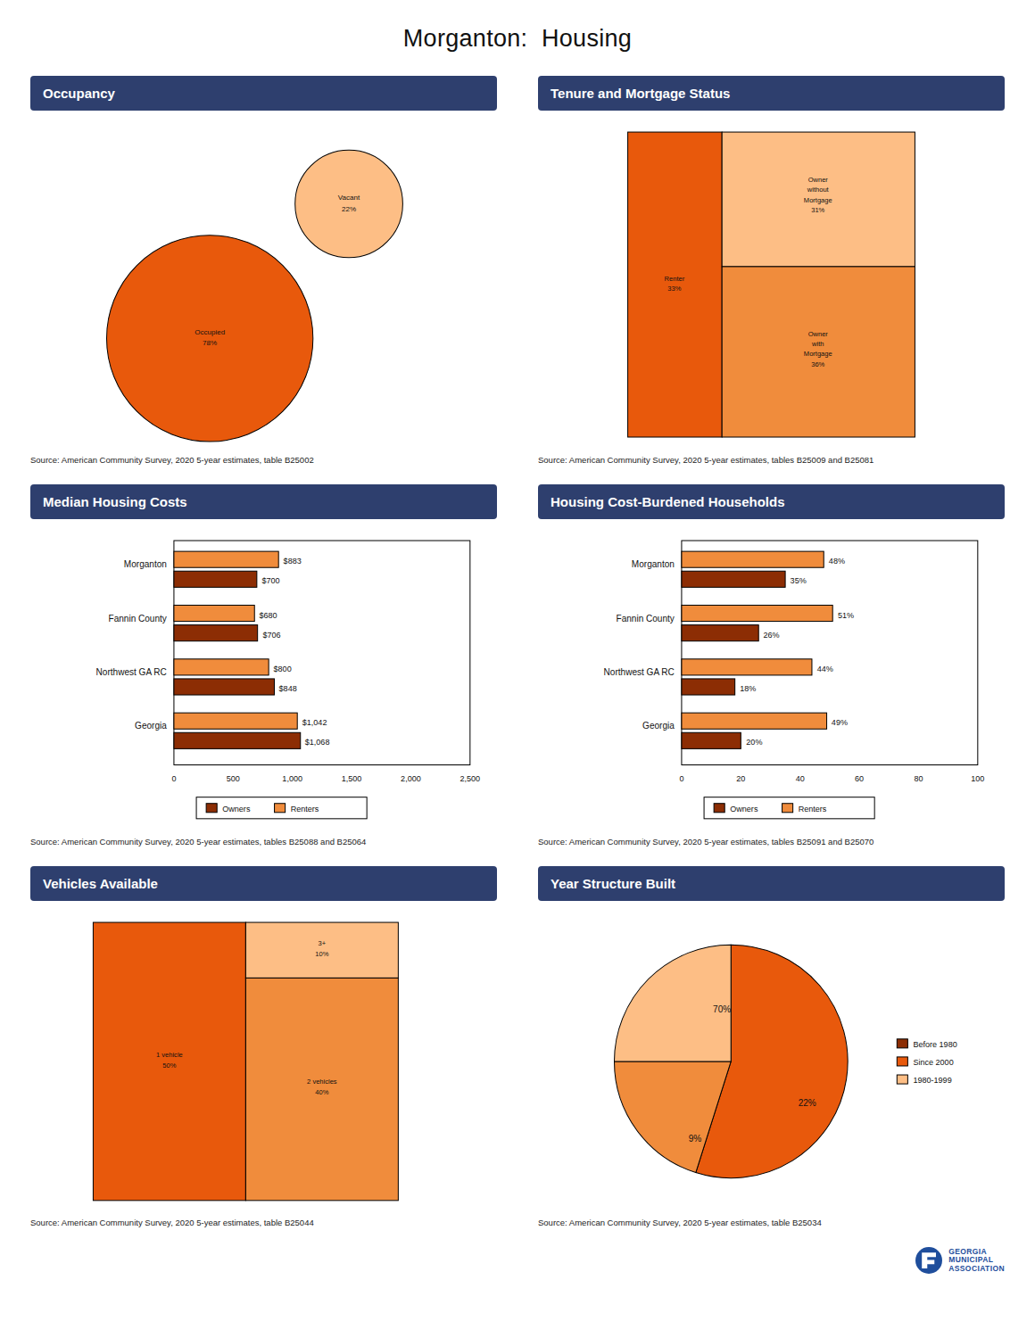Morganton: Housing
Occupancy
Occupied 78% Vacant 22%
Source: American Community Survey, 2020 5-year estimates, table B25002
Tenure and Mortgage Status
Renter 33% Owner without Mortgage 31% Owner with Mortgage 36%
Source: American Community Survey, 2020 5-year estimates, tables B25009 and B25081
Median Housing Costs
0 500 1,000 1,500 2,000 2,500 Morganton $883 $700 Fannin County $680 $706 Northwest GA RC $800 $848 Georgia $1,042 $1,068 Owners Renters
Source: American Community Survey, 2020 5-year estimates, tables B25088 and B25064
Housing Cost-Burdened Households
0 20 40 60 80 100 Morganton 48% 35% Fannin County 51% 26% Northwest GA RC 44% 18% Georgia 49% 20% Owners Renters
Source: American Community Survey, 2020 5-year estimates, tables B25091 and B25070
Vehicles Available
1 vehicle 50% 3+ 10% 2 vehicles 40%
Source: American Community Survey, 2020 5-year estimates, table B25044
Year Structure Built
70% 9% 22% Before 1980 Since 2000 1980-1999
Source: American Community Survey, 2020 5-year estimates, table B25034
GEORGIA
MUNICIPAL
ASSOCIATION